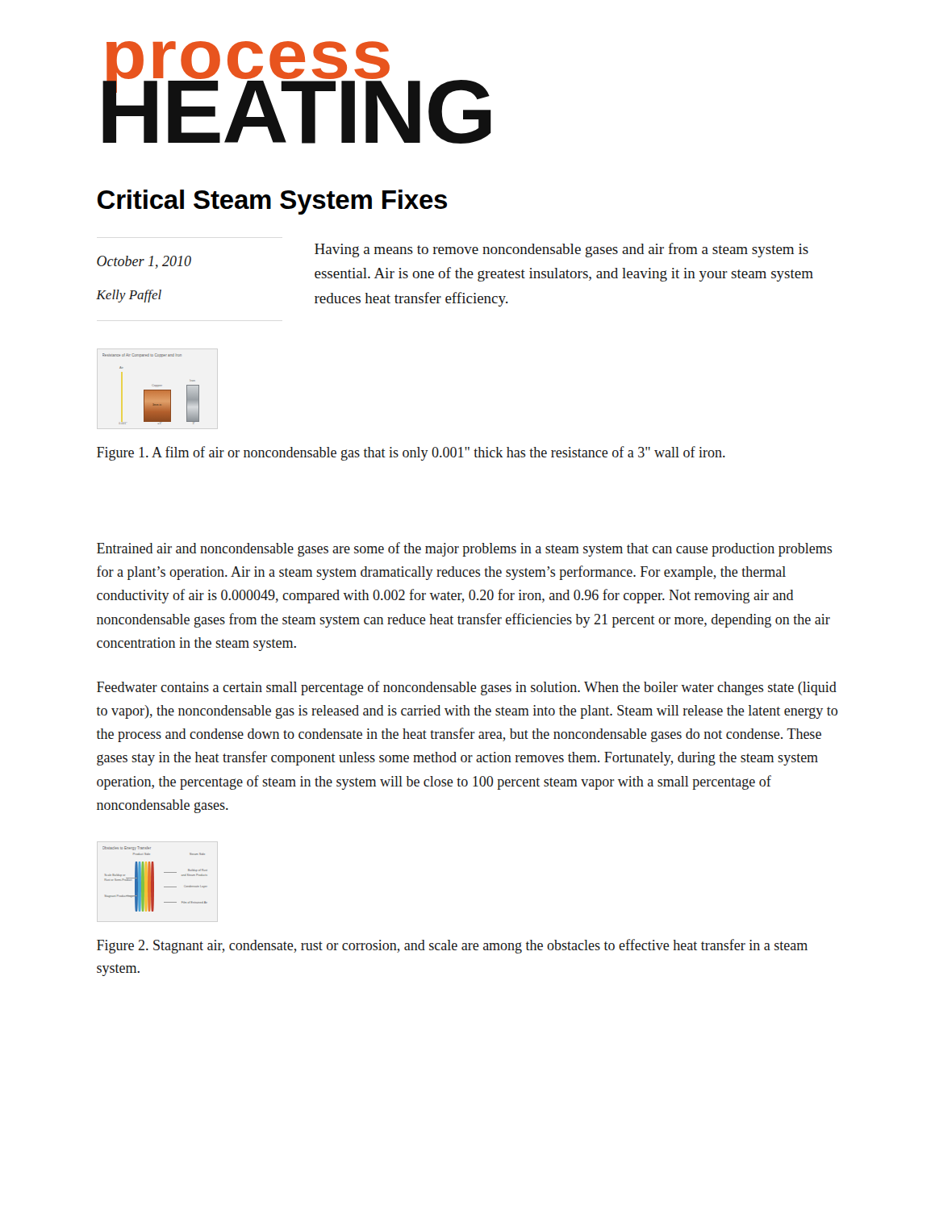process HEATING
Critical Steam System Fixes
October 1, 2010
Kelly Paffel
Having a means to remove noncondensable gases and air from a steam system is essential. Air is one of the greatest insulators, and leaving it in your steam system reduces heat transfer efficiency.
Resistance of Air Compared to Copper and Iron
Air
Copper
Iron
0.001" =3" 3"
Figure 1. A film of air or noncondensable gas that is only 0.001" thick has the resistance of a 3" wall of iron.
Entrained air and noncondensable gases are some of the major problems in a steam system that can cause production problems for a plant’s operation. Air in a steam system dramatically reduces the system’s performance. For example, the thermal conductivity of air is 0.000049, compared with 0.002 for water, 0.20 for iron, and 0.96 for copper. Not removing air and noncondensable gases from the steam system can reduce heat transfer efficiencies by 21 percent or more, depending on the air concentration in the steam system.
Feedwater contains a certain small percentage of noncondensable gases in solution. When the boiler water changes state (liquid to vapor), the noncondensable gas is released and is carried with the steam into the plant. Steam will release the latent energy to the process and condense down to condensate in the heat transfer area, but the noncondensable gases do not condense. These gases stay in the heat transfer component unless some method or action removes them. Fortunately, during the steam system operation, the percentage of steam in the system will be close to 100 percent steam vapor with a small percentage of noncondensable gases.
Obstacles to Energy Transfer
Product Side Steam Side
Scale Buildup or Rust or Semi-Product
Stagnant Product Layer
Buildup of Rust and Steam Products
Condensate Layer
Film of Entrained Air
Figure 2. Stagnant air, condensate, rust or corrosion, and scale are among the obstacles to effective heat transfer in a steam system.